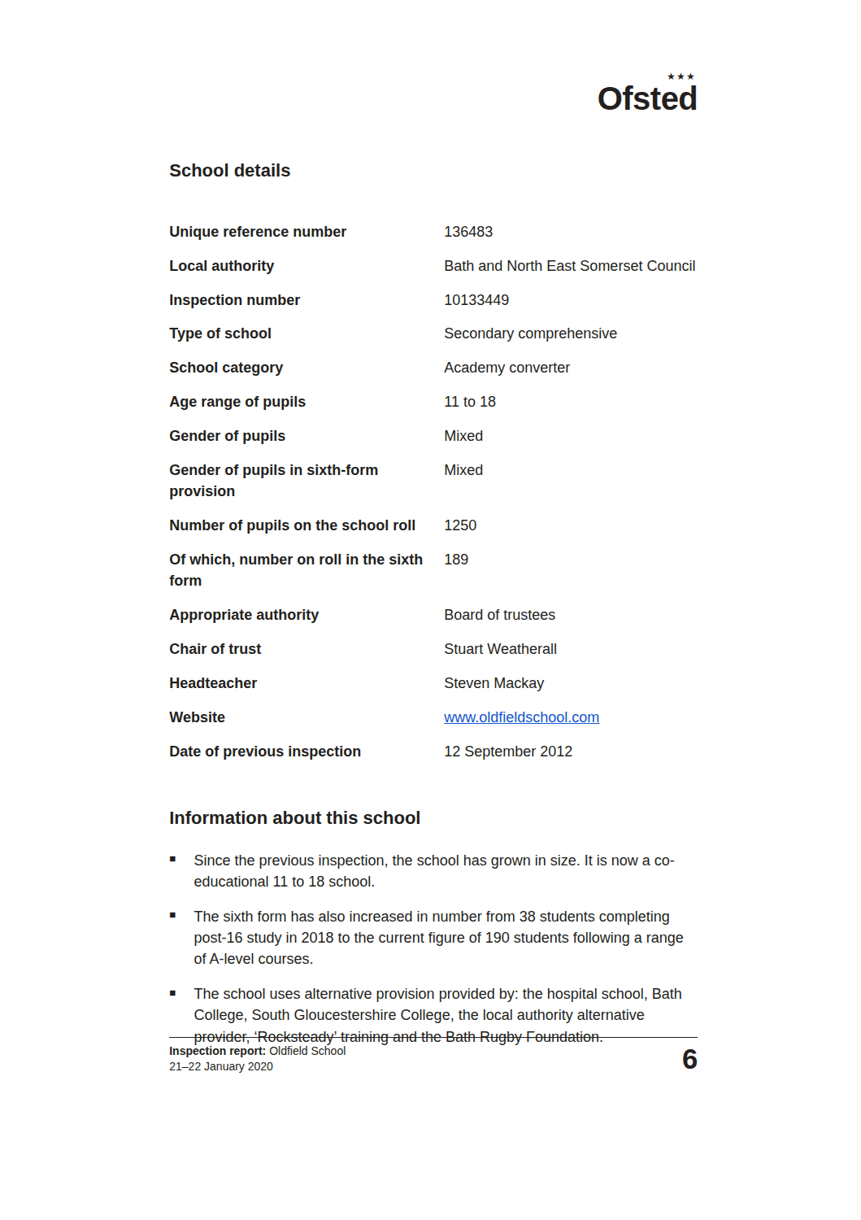★★★
Ofsted
School details
| Unique reference number | 136483 |
| Local authority | Bath and North East Somerset Council |
| Inspection number | 10133449 |
| Type of school | Secondary comprehensive |
| School category | Academy converter |
| Age range of pupils | 11 to 18 |
| Gender of pupils | Mixed |
| Gender of pupils in sixth-form provision | Mixed |
| Number of pupils on the school roll | 1250 |
| Of which, number on roll in the sixth form | 189 |
| Appropriate authority | Board of trustees |
| Chair of trust | Stuart Weatherall |
| Headteacher | Steven Mackay |
| Website | www.oldfieldschool.com |
| Date of previous inspection | 12 September 2012 |
Information about this school
Since the previous inspection, the school has grown in size. It is now a co-educational 11 to 18 school.
The sixth form has also increased in number from 38 students completing post-16 study in 2018 to the current figure of 190 students following a range of A-level courses.
The school uses alternative provision provided by: the hospital school, Bath College, South Gloucestershire College, the local authority alternative provider, ‘Rocksteady’ training and the Bath Rugby Foundation.
Inspection report: Oldfield School
21–22 January 2020
6